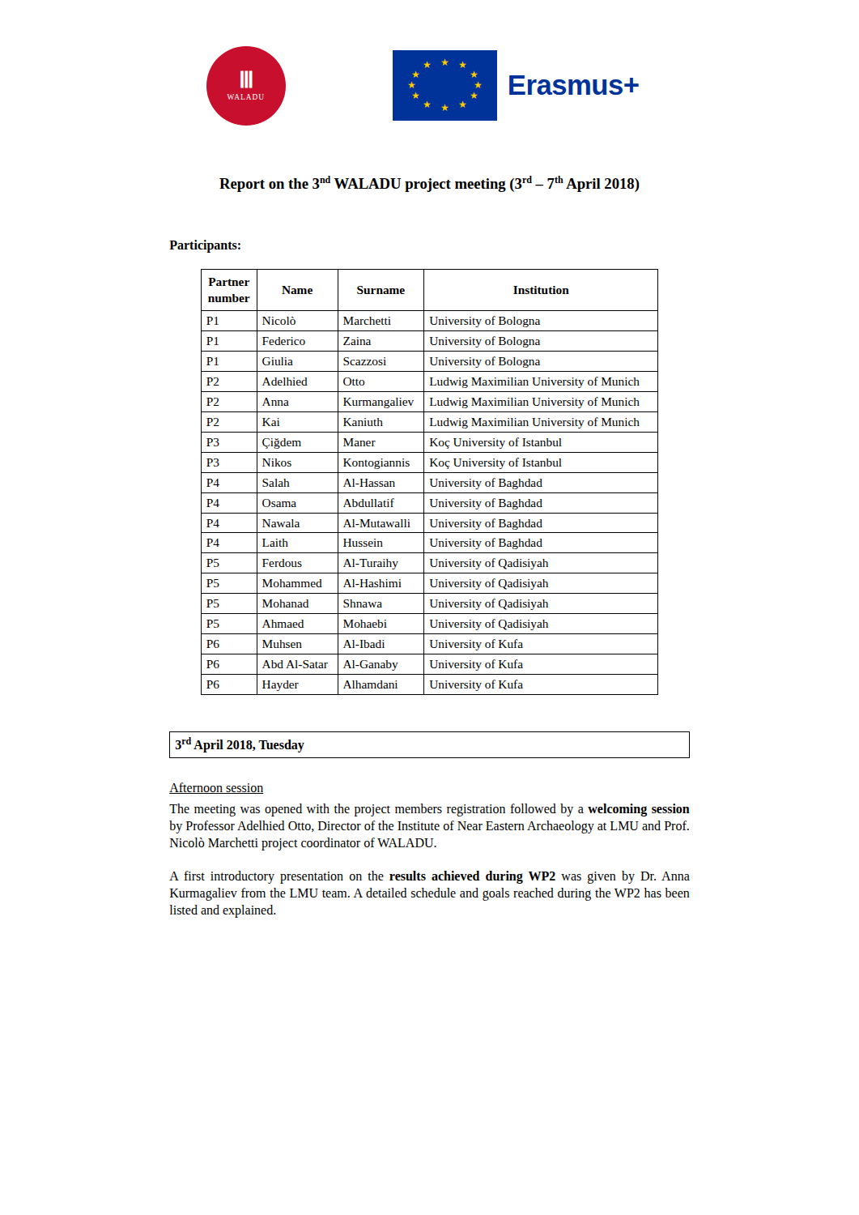Ⅲ
WALADU
★ ★ ★ ★ ★ ★ ★ ★ ★ ★ ★ ★
Erasmus+
Report on the 3nd WALADU project meeting (3rd – 7th April 2018)
Participants:
| Partner number | Name | Surname | Institution |
| --- | --- | --- | --- |
| P1 | Nicolò | Marchetti | University of Bologna |
| P1 | Federico | Zaina | University of Bologna |
| P1 | Giulia | Scazzosi | University of Bologna |
| P2 | Adelhied | Otto | Ludwig Maximilian University of Munich |
| P2 | Anna | Kurmangaliev | Ludwig Maximilian University of Munich |
| P2 | Kai | Kaniuth | Ludwig Maximilian University of Munich |
| P3 | Çiğdem | Maner | Koç University of Istanbul |
| P3 | Nikos | Kontogiannis | Koç University of Istanbul |
| P4 | Salah | Al-Hassan | University of Baghdad |
| P4 | Osama | Abdullatif | University of Baghdad |
| P4 | Nawala | Al-Mutawalli | University of Baghdad |
| P4 | Laith | Hussein | University of Baghdad |
| P5 | Ferdous | Al-Turaihy | University of Qadisiyah |
| P5 | Mohammed | Al-Hashimi | University of Qadisiyah |
| P5 | Mohanad | Shnawa | University of Qadisiyah |
| P5 | Ahmaed | Mohaebi | University of Qadisiyah |
| P6 | Muhsen | Al-Ibadi | University of Kufa |
| P6 | Abd Al-Satar | Al-Ganaby | University of Kufa |
| P6 | Hayder | Alhamdani | University of Kufa |
3rd April 2018, Tuesday
Afternoon session
The meeting was opened with the project members registration followed by a welcoming session by Professor Adelhied Otto, Director of the Institute of Near Eastern Archaeology at LMU and Prof. Nicolò Marchetti project coordinator of WALADU.
A first introductory presentation on the results achieved during WP2 was given by Dr. Anna Kurmagaliev from the LMU team. A detailed schedule and goals reached during the WP2 has been listed and explained.